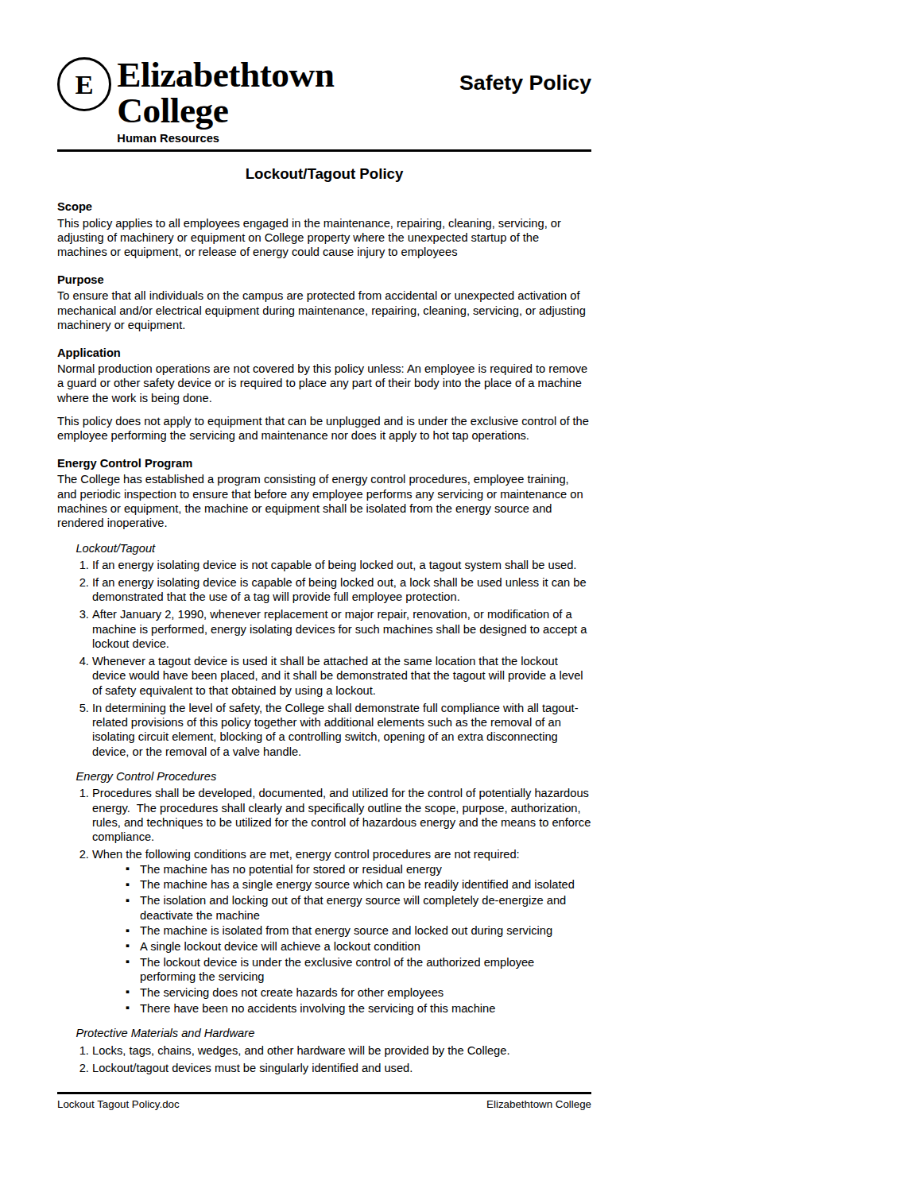E
Elizabethtown College
Human Resources
Safety Policy
Lockout/Tagout Policy
Scope
This policy applies to all employees engaged in the maintenance, repairing, cleaning, servicing, or adjusting of machinery or equipment on College property where the unexpected startup of the machines or equipment, or release of energy could cause injury to employees
Purpose
To ensure that all individuals on the campus are protected from accidental or unexpected activation of mechanical and/or electrical equipment during maintenance, repairing, cleaning, servicing, or adjusting machinery or equipment.
Application
Normal production operations are not covered by this policy unless: An employee is required to remove a guard or other safety device or is required to place any part of their body into the place of a machine where the work is being done.
This policy does not apply to equipment that can be unplugged and is under the exclusive control of the employee performing the servicing and maintenance nor does it apply to hot tap operations.
Energy Control Program
The College has established a program consisting of energy control procedures, employee training, and periodic inspection to ensure that before any employee performs any servicing or maintenance on machines or equipment, the machine or equipment shall be isolated from the energy source and rendered inoperative.
Lockout/Tagout
If an energy isolating device is not capable of being locked out, a tagout system shall be used.
If an energy isolating device is capable of being locked out, a lock shall be used unless it can be demonstrated that the use of a tag will provide full employee protection.
After January 2, 1990, whenever replacement or major repair, renovation, or modification of a machine is performed, energy isolating devices for such machines shall be designed to accept a lockout device.
Whenever a tagout device is used it shall be attached at the same location that the lockout device would have been placed, and it shall be demonstrated that the tagout will provide a level of safety equivalent to that obtained by using a lockout.
In determining the level of safety, the College shall demonstrate full compliance with all tagout-related provisions of this policy together with additional elements such as the removal of an isolating circuit element, blocking of a controlling switch, opening of an extra disconnecting device, or the removal of a valve handle.
Energy Control Procedures
Procedures shall be developed, documented, and utilized for the control of potentially hazardous energy. The procedures shall clearly and specifically outline the scope, purpose, authorization, rules, and techniques to be utilized for the control of hazardous energy and the means to enforce compliance.
When the following conditions are met, energy control procedures are not required:
The machine has no potential for stored or residual energy
The machine has a single energy source which can be readily identified and isolated
The isolation and locking out of that energy source will completely de-energize and deactivate the machine
The machine is isolated from that energy source and locked out during servicing
A single lockout device will achieve a lockout condition
The lockout device is under the exclusive control of the authorized employee performing the servicing
The servicing does not create hazards for other employees
There have been no accidents involving the servicing of this machine
Protective Materials and Hardware
Locks, tags, chains, wedges, and other hardware will be provided by the College.
Lockout/tagout devices must be singularly identified and used.
Lockout Tagout Policy.doc Elizabethtown College